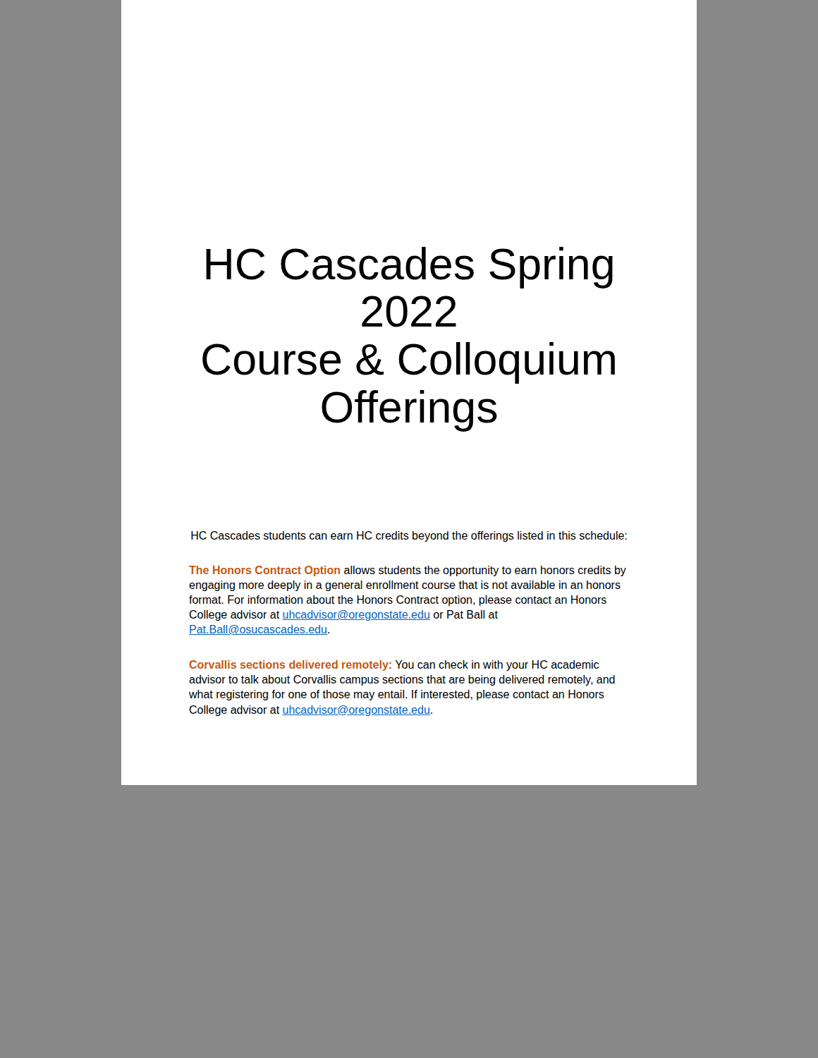HC Cascades Spring 2022
Course & Colloquium Offerings
HC Cascades students can earn HC credits beyond the offerings listed in this schedule:
The Honors Contract Option allows students the opportunity to earn honors credits by engaging more deeply in a general enrollment course that is not available in an honors format. For information about the Honors Contract option, please contact an Honors College advisor at uhcadvisor@oregonstate.edu or Pat Ball at Pat.Ball@osucascades.edu.
Corvallis sections delivered remotely: You can check in with your HC academic advisor to talk about Corvallis campus sections that are being delivered remotely, and what registering for one of those may entail. If interested, please contact an Honors College advisor at uhcadvisor@oregonstate.edu.